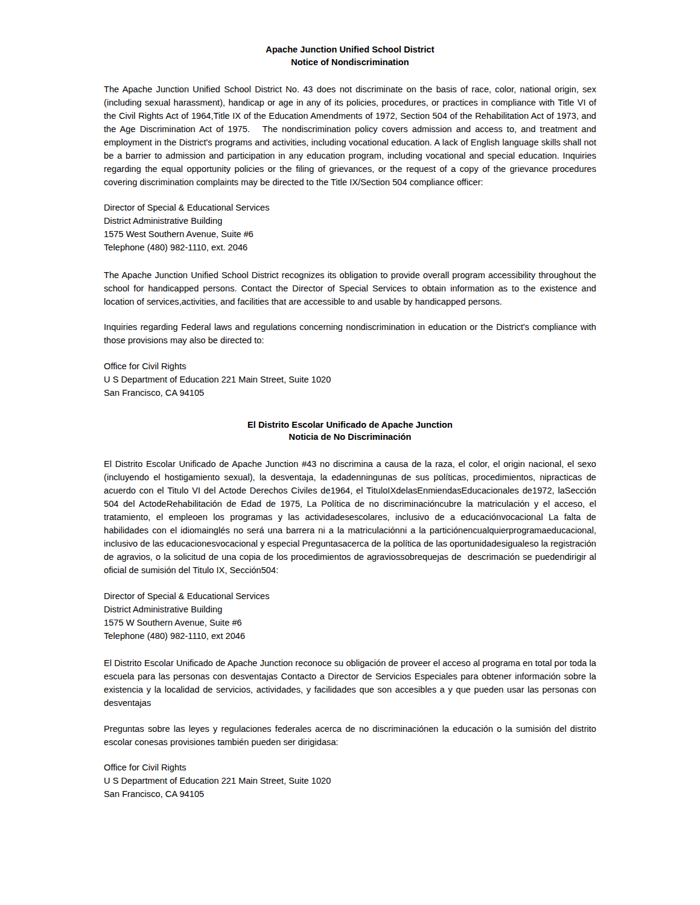Apache Junction Unified School District
Notice of Nondiscrimination
The Apache Junction Unified School District No. 43 does not discriminate on the basis of race, color, national origin, sex (including sexual harassment), handicap or age in any of its policies, procedures, or practices in compliance with Title VI of the Civil Rights Act of 1964,Title IX of the Education Amendments of 1972, Section 504 of the Rehabilitation Act of 1973, and the Age Discrimination Act of 1975. The nondiscrimination policy covers admission and access to, and treatment and employment in the District's programs and activities, including vocational education. A lack of English language skills shall not be a barrier to admission and participation in any education program, including vocational and special education. Inquiries regarding the equal opportunity policies or the filing of grievances, or the request of a copy of the grievance procedures covering discrimination complaints may be directed to the Title IX/Section 504 compliance officer:
Director of Special & Educational Services
District Administrative Building
1575 West Southern Avenue, Suite #6
Telephone (480) 982-1110, ext. 2046
The Apache Junction Unified School District recognizes its obligation to provide overall program accessibility throughout the school for handicapped persons. Contact the Director of Special Services to obtain information as to the existence and location of services,activities, and facilities that are accessible to and usable by handicapped persons.
Inquiries regarding Federal laws and regulations concerning nondiscrimination in education or the District's compliance with those provisions may also be directed to:
Office for Civil Rights
U S Department of Education 221 Main Street, Suite 1020
San Francisco, CA 94105
El Distrito Escolar Unificado de Apache Junction
Noticia de No Discriminación
El Distrito Escolar Unificado de Apache Junction #43 no discrimina a causa de la raza, el color, el origin nacional, el sexo (incluyendo el hostigamiento sexual), la desventaja, la edadenningunas de sus políticas, procedimientos, nipracticas de acuerdo con el Titulo VI del Actode Derechos Civiles de1964, el TituloIXdelasEnmiendasEducacionales de1972, laSección 504 del ActodeRehabilitación de Edad de 1975, La Política de no discriminacióncubre la matriculación y el acceso, el tratamiento, el empleoen los programas y las actividadesescolares, inclusivo de a educaciónvocacional La falta de habilidades con el idiomainglés no será una barrera ni a la matriculaciónni a la particiónencualquierprogramaeducacional, inclusivo de las educacionesvocacional y especial Preguntasacerca de la política de las oportunidadesigualeso la registración de agravios, o la solicitud de una copia de los procedimientos de agraviossobrequejas de descrimación se puedendirigir al oficial de sumisión del Titulo IX, Sección504:
Director of Special & Educational Services
District Administrative Building
1575 W Southern Avenue, Suite #6
Telephone (480) 982-1110, ext 2046
El Distrito Escolar Unificado de Apache Junction reconoce su obligación de proveer el acceso al programa en total por toda la escuela para las personas con desventajas Contacto a Director de Servicios Especiales para obtener información sobre la existencia y la localidad de servicios, actividades, y facilidades que son accesibles a y que pueden usar las personas con desventajas
Preguntas sobre las leyes y regulaciones federales acerca de no discriminaciónen la educación o la sumisión del distrito escolar conesas provisiones también pueden ser dirigidasa:
Office for Civil Rights
U S Department of Education 221 Main Street, Suite 1020
San Francisco, CA 94105